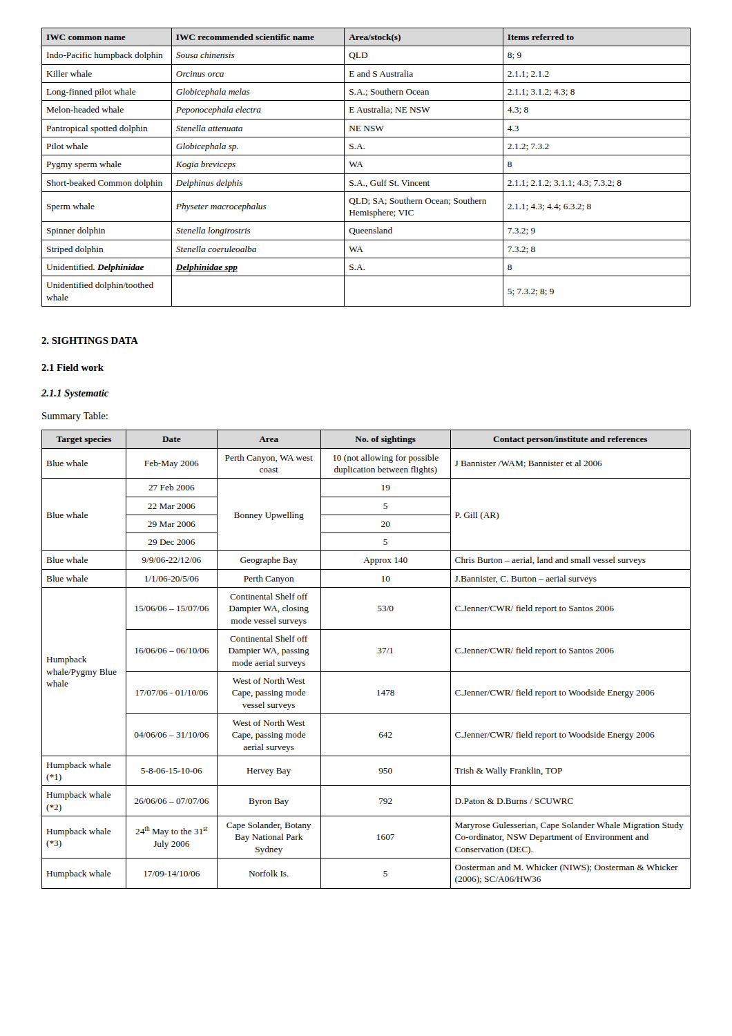| IWC common name | IWC recommended scientific name | Area/stock(s) | Items referred to |
| --- | --- | --- | --- |
| Indo-Pacific humpback dolphin | Sousa chinensis | QLD | 8; 9 |
| Killer whale | Orcinus orca | E and S Australia | 2.1.1; 2.1.2 |
| Long-finned pilot whale | Globicephala melas | S.A.; Southern Ocean | 2.1.1; 3.1.2; 4.3; 8 |
| Melon-headed whale | Peponocephala electra | E Australia; NE NSW | 4.3; 8 |
| Pantropical spotted dolphin | Stenella attenuata | NE NSW | 4.3 |
| Pilot whale | Globicephala sp. | S.A. | 2.1.2; 7.3.2 |
| Pygmy sperm whale | Kogia breviceps | WA | 8 |
| Short-beaked Common dolphin | Delphinus delphis | S.A., Gulf St. Vincent | 2.1.1; 2.1.2; 3.1.1; 4.3; 7.3.2; 8 |
| Sperm whale | Physeter macrocephalus | QLD; SA; Southern Ocean; Southern Hemisphere; VIC | 2.1.1; 4.3; 4.4; 6.3.2; 8 |
| Spinner dolphin | Stenella longirostris | Queensland | 7.3.2; 9 |
| Striped dolphin | Stenella coeruleoalba | WA | 7.3.2; 8 |
| Unidentified. Delphinidae | Delphinidae spp | S.A. | 8 |
| Unidentified dolphin/toothed whale | | | 5; 7.3.2; 8; 9 |
2. SIGHTINGS DATA
2.1 Field work
2.1.1 Systematic
Summary Table:
| Target species | Date | Area | No. of sightings | Contact person/institute and references |
| --- | --- | --- | --- | --- |
| Blue whale | Feb-May 2006 | Perth Canyon, WA west coast | 10 (not allowing for possible duplication between flights) | J Bannister /WAM; Bannister et al 2006 |
| Blue whale | 27 Feb 2006 | Bonney Upwelling | 19 | P. Gill (AR) |
| 22 Mar 2006 | 5 |
| 29 Mar 2006 | 20 |
| 29 Dec 2006 | 5 |
| Blue whale | 9/9/06-22/12/06 | Geographe Bay | Approx 140 | Chris Burton – aerial, land and small vessel surveys |
| Blue whale | 1/1/06-20/5/06 | Perth Canyon | 10 | J.Bannister, C. Burton – aerial surveys |
| Humpback whale/Pygmy Blue whale | 15/06/06 – 15/07/06 | Continental Shelf off Dampier WA, closing mode vessel surveys | 53/0 | C.Jenner/CWR/ field report to Santos 2006 |
| 16/06/06 – 06/10/06 | Continental Shelf off Dampier WA, passing mode aerial surveys | 37/1 | C.Jenner/CWR/ field report to Santos 2006 |
| 17/07/06 - 01/10/06 | West of North West Cape, passing mode vessel surveys | 1478 | C.Jenner/CWR/ field report to Woodside Energy 2006 |
| 04/06/06 – 31/10/06 | West of North West Cape, passing mode aerial surveys | 642 | C.Jenner/CWR/ field report to Woodside Energy 2006 |
| Humpback whale (*1) | 5-8-06-15-10-06 | Hervey Bay | 950 | Trish & Wally Franklin, TOP |
| Humpback whale (*2) | 26/06/06 – 07/07/06 | Byron Bay | 792 | D.Paton & D.Burns / SCUWRC |
| Humpback whale (*3) | 24 th May to the 31 st July 2006 | Cape Solander, Botany Bay National Park Sydney | 1607 | Maryrose Gulesserian, Cape Solander Whale Migration Study Co-ordinator, NSW Department of Environment and Conservation (DEC). |
| Humpback whale | 17/09-14/10/06 | Norfolk Is. | 5 | Oosterman and M. Whicker (NIWS); Oosterman & Whicker (2006); SC/A06/HW36 |